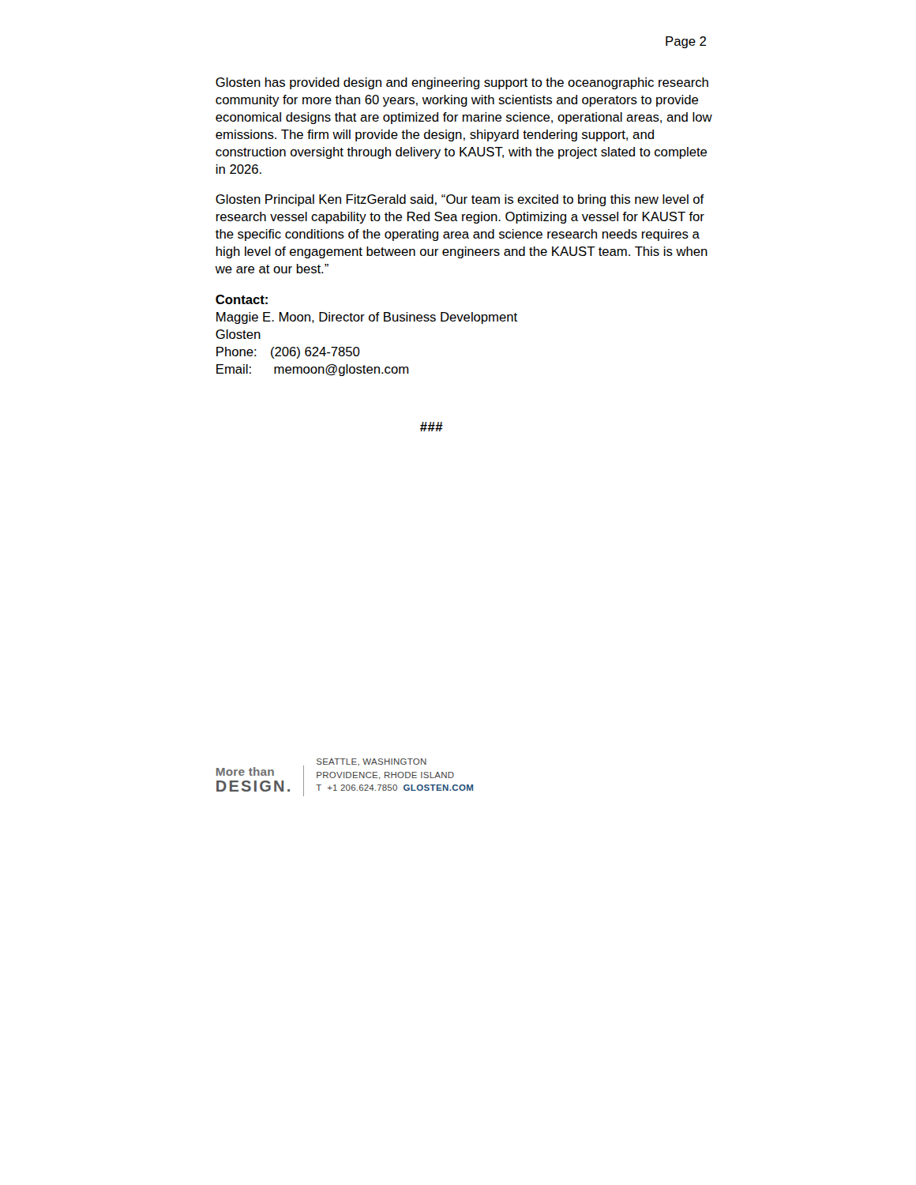Page 2
Glosten has provided design and engineering support to the oceanographic research community for more than 60 years, working with scientists and operators to provide economical designs that are optimized for marine science, operational areas, and low emissions. The firm will provide the design, shipyard tendering support, and construction oversight through delivery to KAUST, with the project slated to complete in 2026.
Glosten Principal Ken FitzGerald said, “Our team is excited to bring this new level of research vessel capability to the Red Sea region. Optimizing a vessel for KAUST for the specific conditions of the operating area and science research needs requires a high level of engagement between our engineers and the KAUST team. This is when we are at our best.”
Contact:
Maggie E. Moon, Director of Business Development
Glosten
Phone:(206) 624-7850
Email: memoon@glosten.com
###
More than DESIGN.
SEATTLE, WASHINGTON PROVIDENCE, RHODE ISLAND T +1 206.624.7850 GLOSTEN.COM